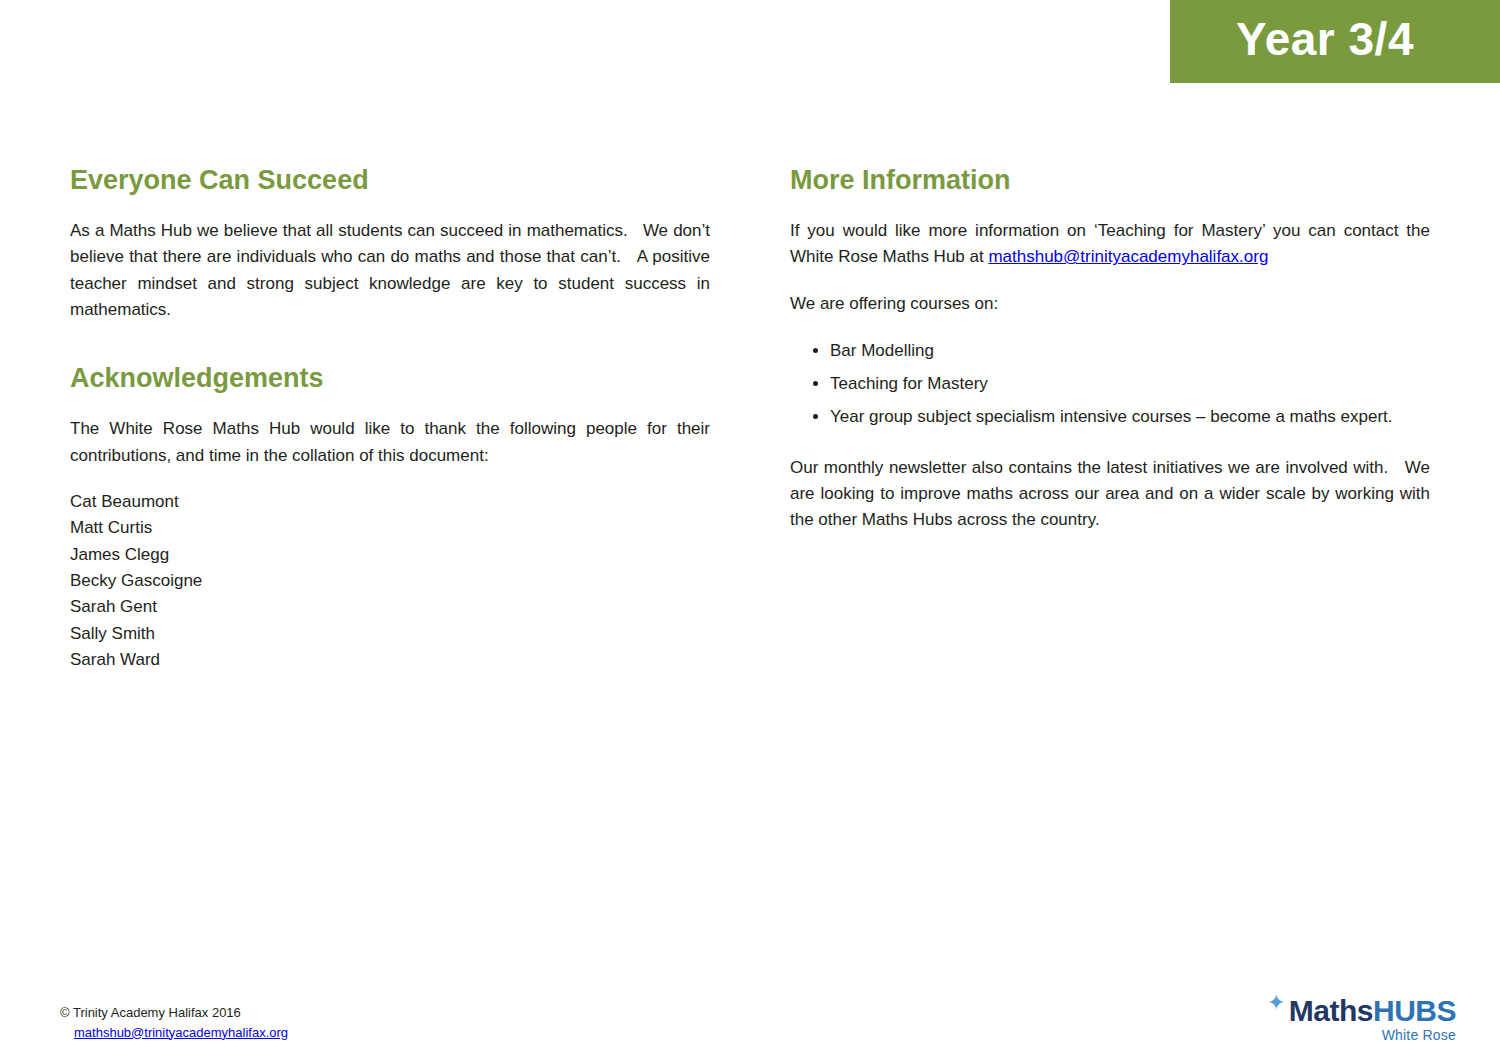Year 3/4
Everyone Can Succeed
As a Maths Hub we believe that all students can succeed in mathematics. We don’t believe that there are individuals who can do maths and those that can’t. A positive teacher mindset and strong subject knowledge are key to student success in mathematics.
Acknowledgements
The White Rose Maths Hub would like to thank the following people for their contributions, and time in the collation of this document:
Cat Beaumont
Matt Curtis
James Clegg
Becky Gascoigne
Sarah Gent
Sally Smith
Sarah Ward
More Information
If you would like more information on ‘Teaching for Mastery’ you can contact the White Rose Maths Hub at mathshub@trinityacademyhalifax.org
We are offering courses on:
Bar Modelling
Teaching for Mastery
Year group subject specialism intensive courses – become a maths expert.
Our monthly newsletter also contains the latest initiatives we are involved with. We are looking to improve maths across our area and on a wider scale by working with the other Maths Hubs across the country.
© Trinity Academy Halifax 2016
mathshub@trinityacademyhalifax.org
✦ Maths HUBS White Rose